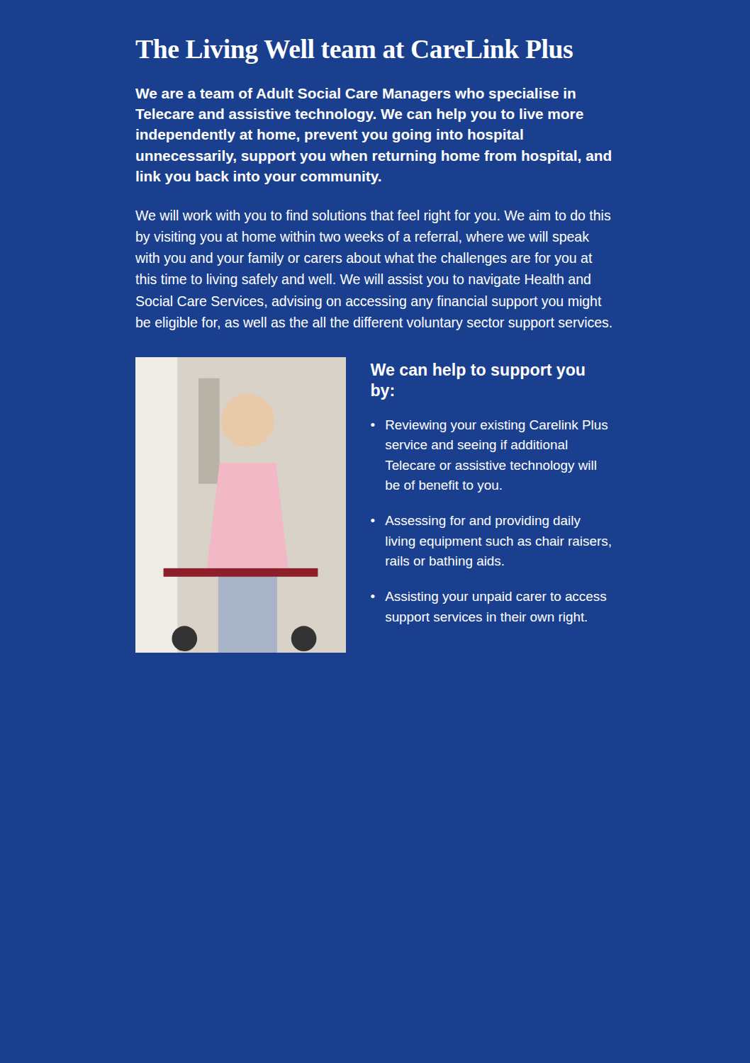The Living Well team at CareLink Plus
We are a team of Adult Social Care Managers who specialise in Telecare and assistive technology. We can help you to live more independently at home, prevent you going into hospital unnecessarily, support you when returning home from hospital, and link you back into your community.
We will work with you to find solutions that feel right for you. We aim to do this by visiting you at home within two weeks of a referral, where we will speak with you and your family or carers about what the challenges are for you at this time to living safely and well. We will assist you to navigate Health and Social Care Services, advising on accessing any financial support you might be eligible for, as well as the all the different voluntary sector support services.
We can help to support you by:
Reviewing your existing Carelink Plus service and seeing if additional Telecare or assistive technology will be of benefit to you.
Assessing for and providing daily living equipment such as chair raisers, rails or bathing aids.
Assisting your unpaid carer to access support services in their own right.